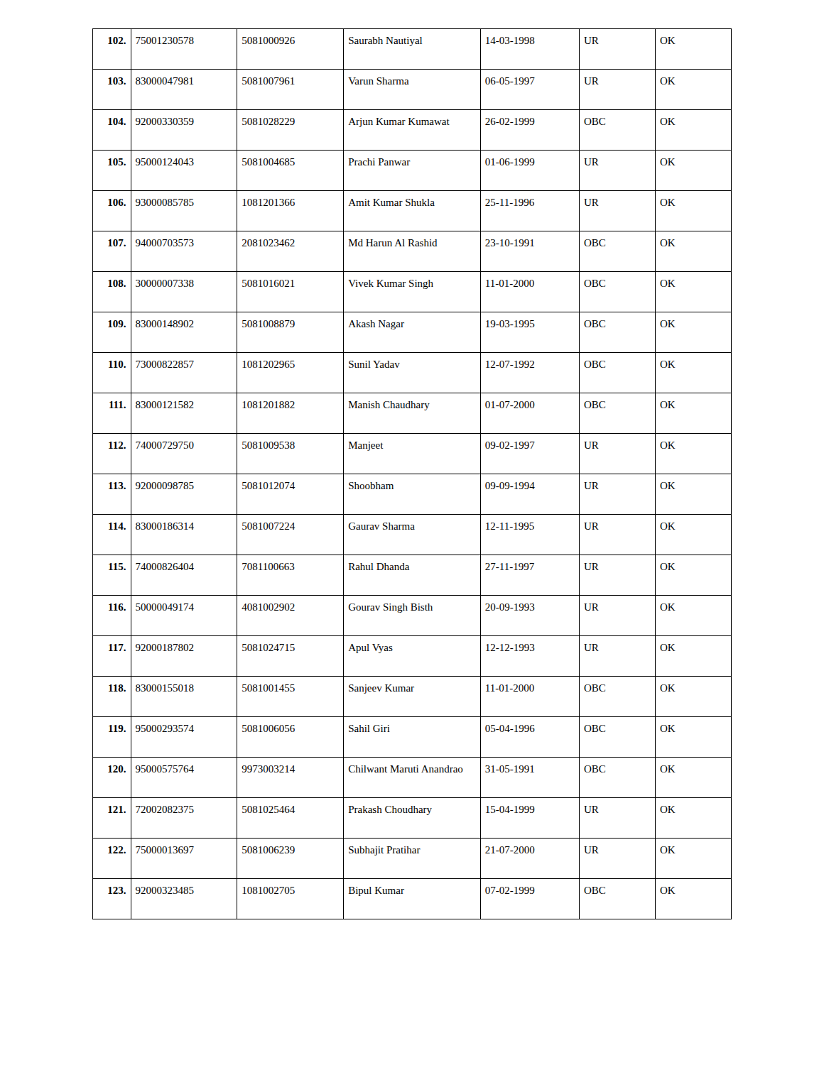| 102. | 75001230578 | 5081000926 | Saurabh Nautiyal | 14-03-1998 | UR | OK |
| 103. | 83000047981 | 5081007961 | Varun Sharma | 06-05-1997 | UR | OK |
| 104. | 92000330359 | 5081028229 | Arjun Kumar Kumawat | 26-02-1999 | OBC | OK |
| 105. | 95000124043 | 5081004685 | Prachi Panwar | 01-06-1999 | UR | OK |
| 106. | 93000085785 | 1081201366 | Amit Kumar Shukla | 25-11-1996 | UR | OK |
| 107. | 94000703573 | 2081023462 | Md Harun Al Rashid | 23-10-1991 | OBC | OK |
| 108. | 30000007338 | 5081016021 | Vivek Kumar Singh | 11-01-2000 | OBC | OK |
| 109. | 83000148902 | 5081008879 | Akash Nagar | 19-03-1995 | OBC | OK |
| 110. | 73000822857 | 1081202965 | Sunil Yadav | 12-07-1992 | OBC | OK |
| 111. | 83000121582 | 1081201882 | Manish Chaudhary | 01-07-2000 | OBC | OK |
| 112. | 74000729750 | 5081009538 | Manjeet | 09-02-1997 | UR | OK |
| 113. | 92000098785 | 5081012074 | Shoobham | 09-09-1994 | UR | OK |
| 114. | 83000186314 | 5081007224 | Gaurav Sharma | 12-11-1995 | UR | OK |
| 115. | 74000826404 | 7081100663 | Rahul Dhanda | 27-11-1997 | UR | OK |
| 116. | 50000049174 | 4081002902 | Gourav Singh Bisth | 20-09-1993 | UR | OK |
| 117. | 92000187802 | 5081024715 | Apul Vyas | 12-12-1993 | UR | OK |
| 118. | 83000155018 | 5081001455 | Sanjeev Kumar | 11-01-2000 | OBC | OK |
| 119. | 95000293574 | 5081006056 | Sahil Giri | 05-04-1996 | OBC | OK |
| 120. | 95000575764 | 9973003214 | Chilwant Maruti Anandrao | 31-05-1991 | OBC | OK |
| 121. | 72002082375 | 5081025464 | Prakash Choudhary | 15-04-1999 | UR | OK |
| 122. | 75000013697 | 5081006239 | Subhajit Pratihar | 21-07-2000 | UR | OK |
| 123. | 92000323485 | 1081002705 | Bipul Kumar | 07-02-1999 | OBC | OK |